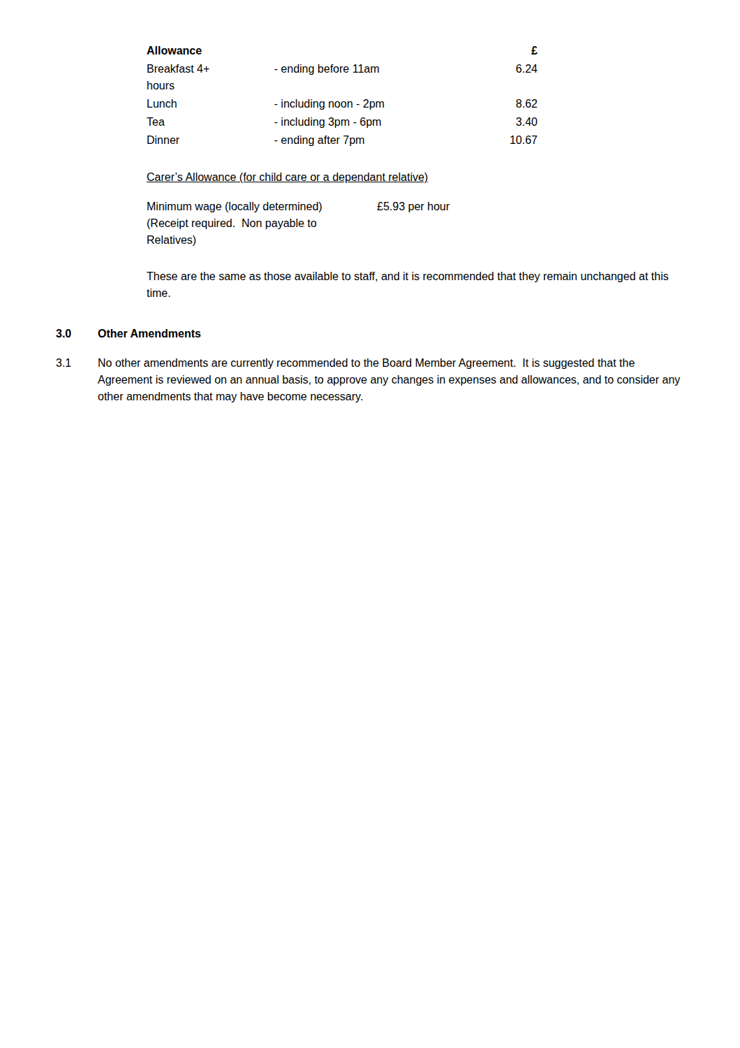| Allowance | | £ |
| Breakfast 4+ hours | - ending before 11am | 6.24 |
| Lunch | - including noon - 2pm | 8.62 |
| Tea | - including 3pm - 6pm | 3.40 |
| Dinner | - ending after 7pm | 10.67 |
Carer’s Allowance (for child care or a dependant relative)
| Minimum wage (locally determined) | £5.93 per hour |
| (Receipt required. Non payable to Relatives) | |
These are the same as those available to staff, and it is recommended that they remain unchanged at this time.
3.0
Other Amendments
3.1
No other amendments are currently recommended to the Board Member Agreement. It is suggested that the Agreement is reviewed on an annual basis, to approve any changes in expenses and allowances, and to consider any other amendments that may have become necessary.